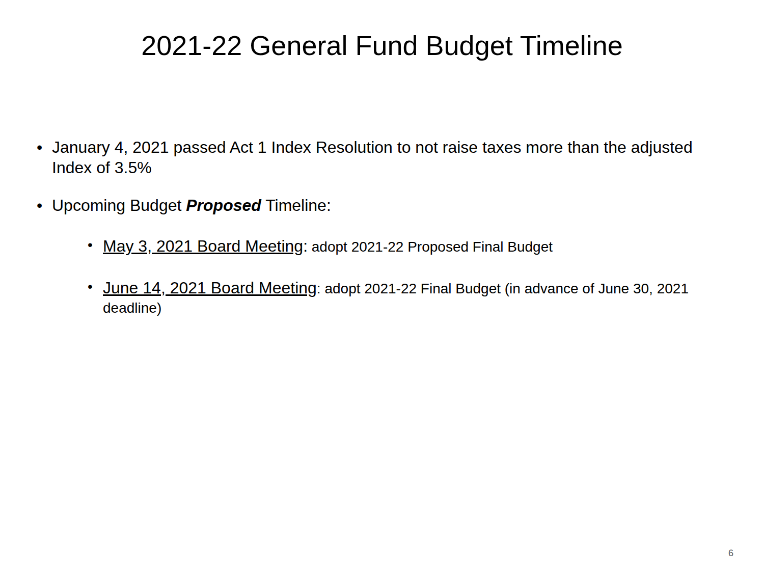2021-22 General Fund Budget Timeline
January 4, 2021 passed Act 1 Index Resolution to not raise taxes more than the adjusted Index of 3.5%
Upcoming Budget Proposed Timeline:
May 3, 2021 Board Meeting: adopt 2021-22 Proposed Final Budget
June 14, 2021 Board Meeting: adopt 2021-22 Final Budget (in advance of June 30, 2021 deadline)
6